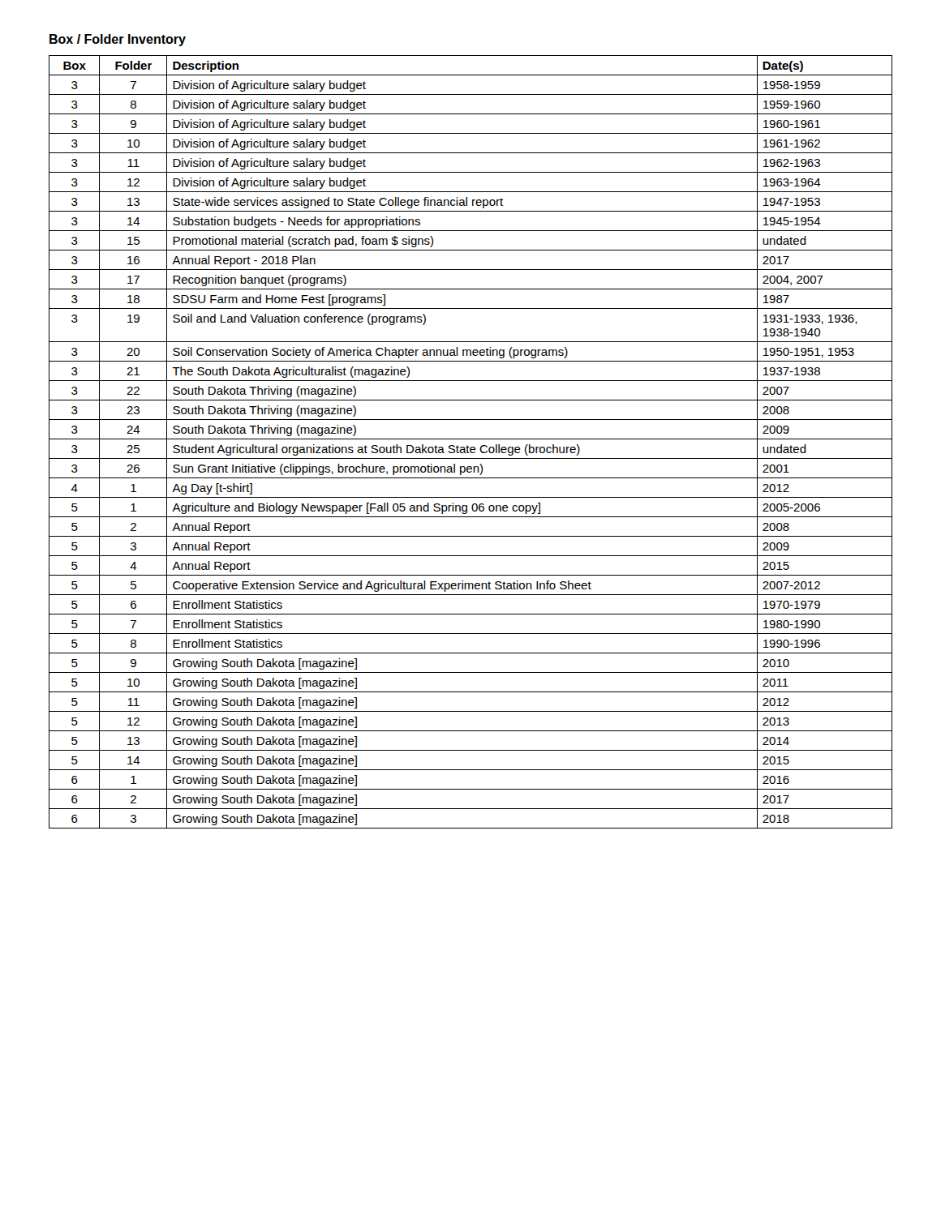Box / Folder Inventory
| Box | Folder | Description | Date(s) |
| --- | --- | --- | --- |
| 3 | 7 | Division of Agriculture salary budget | 1958-1959 |
| 3 | 8 | Division of Agriculture salary budget | 1959-1960 |
| 3 | 9 | Division of Agriculture salary budget | 1960-1961 |
| 3 | 10 | Division of Agriculture salary budget | 1961-1962 |
| 3 | 11 | Division of Agriculture salary budget | 1962-1963 |
| 3 | 12 | Division of Agriculture salary budget | 1963-1964 |
| 3 | 13 | State-wide services assigned to State College financial report | 1947-1953 |
| 3 | 14 | Substation budgets - Needs for appropriations | 1945-1954 |
| 3 | 15 | Promotional material (scratch pad, foam $ signs) | undated |
| 3 | 16 | Annual Report - 2018 Plan | 2017 |
| 3 | 17 | Recognition banquet (programs) | 2004, 2007 |
| 3 | 18 | SDSU Farm and Home Fest [programs] | 1987 |
| 3 | 19 | Soil and Land Valuation conference (programs) | 1931-1933, 1936, 1938-1940 |
| 3 | 20 | Soil Conservation Society of America Chapter annual meeting (programs) | 1950-1951, 1953 |
| 3 | 21 | The South Dakota Agriculturalist (magazine) | 1937-1938 |
| 3 | 22 | South Dakota Thriving (magazine) | 2007 |
| 3 | 23 | South Dakota Thriving (magazine) | 2008 |
| 3 | 24 | South Dakota Thriving (magazine) | 2009 |
| 3 | 25 | Student Agricultural organizations at South Dakota State College (brochure) | undated |
| 3 | 26 | Sun Grant Initiative (clippings, brochure, promotional pen) | 2001 |
| 4 | 1 | Ag Day [t-shirt] | 2012 |
| 5 | 1 | Agriculture and Biology Newspaper [Fall 05 and Spring 06 one copy] | 2005-2006 |
| 5 | 2 | Annual Report | 2008 |
| 5 | 3 | Annual Report | 2009 |
| 5 | 4 | Annual Report | 2015 |
| 5 | 5 | Cooperative Extension Service and Agricultural Experiment Station Info Sheet | 2007-2012 |
| 5 | 6 | Enrollment Statistics | 1970-1979 |
| 5 | 7 | Enrollment Statistics | 1980-1990 |
| 5 | 8 | Enrollment Statistics | 1990-1996 |
| 5 | 9 | Growing South Dakota [magazine] | 2010 |
| 5 | 10 | Growing South Dakota [magazine] | 2011 |
| 5 | 11 | Growing South Dakota [magazine] | 2012 |
| 5 | 12 | Growing South Dakota [magazine] | 2013 |
| 5 | 13 | Growing South Dakota [magazine] | 2014 |
| 5 | 14 | Growing South Dakota [magazine] | 2015 |
| 6 | 1 | Growing South Dakota [magazine] | 2016 |
| 6 | 2 | Growing South Dakota [magazine] | 2017 |
| 6 | 3 | Growing South Dakota [magazine] | 2018 |